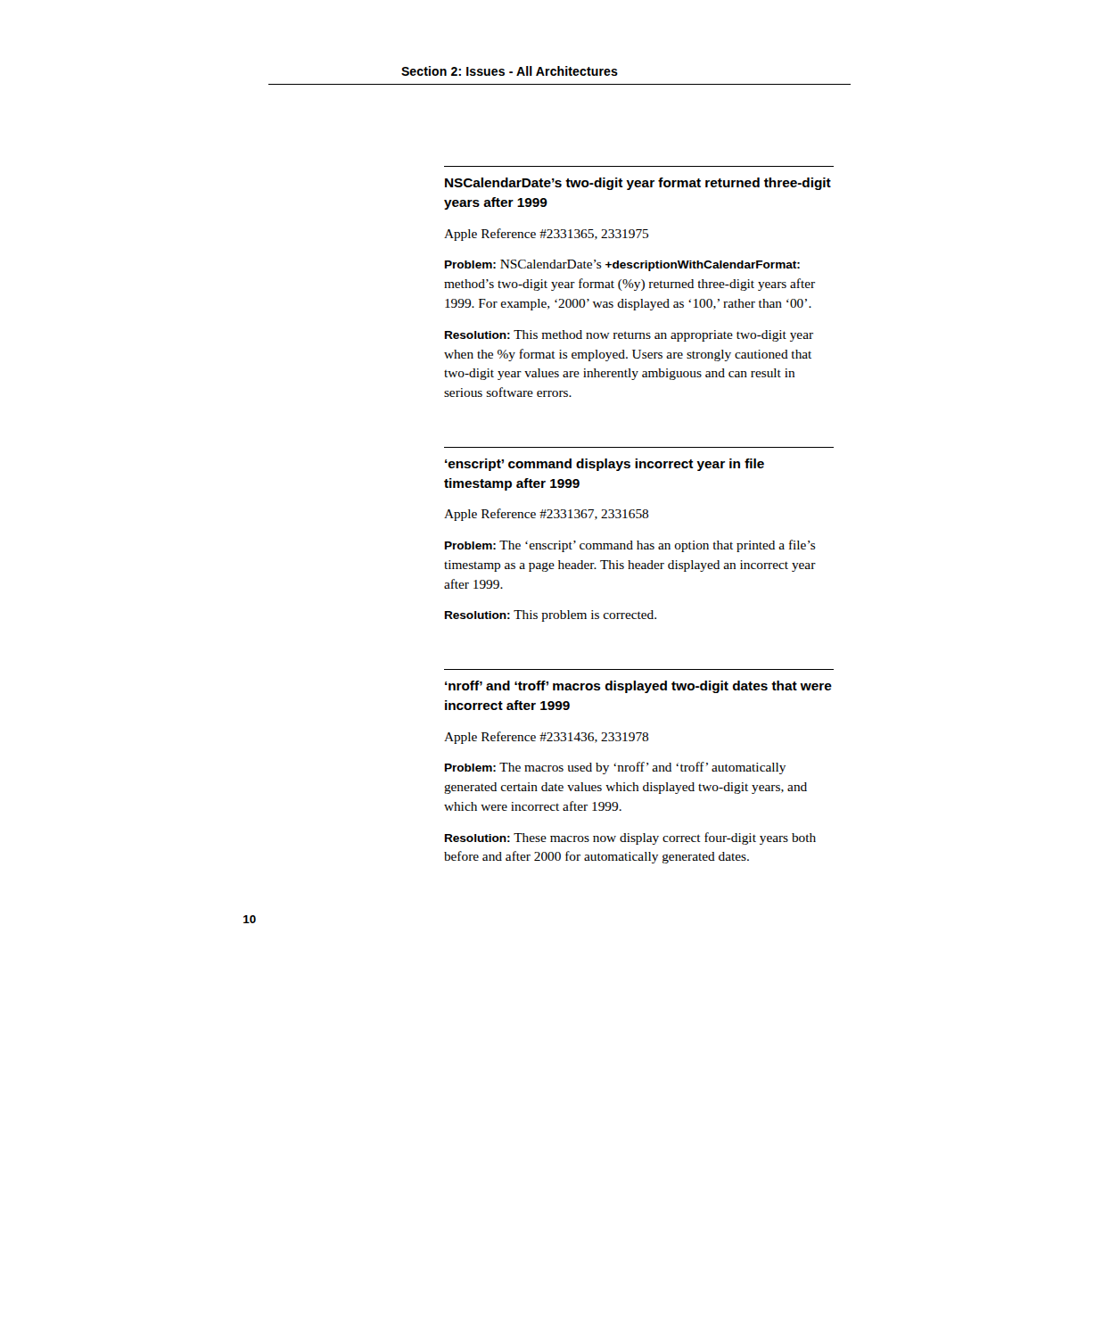Section 2: Issues - All Architectures
NSCalendarDate’s two-digit year format returned three-digit years after 1999
Apple Reference #2331365, 2331975
Problem: NSCalendarDate’s +descriptionWithCalendarFormat: method’s two-digit year format (%y) returned three-digit years after 1999. For example, ‘2000’ was displayed as ‘100,’ rather than ‘00’.
Resolution: This method now returns an appropriate two-digit year when the %y format is employed. Users are strongly cautioned that two-digit year values are inherently ambiguous and can result in serious software errors.
‘enscript’ command displays incorrect year in file timestamp after 1999
Apple Reference #2331367, 2331658
Problem: The ‘enscript’ command has an option that printed a file’s timestamp as a page header. This header displayed an incorrect year after 1999.
Resolution: This problem is corrected.
‘nroff’ and ‘troff’ macros displayed two-digit dates that were incorrect after 1999
Apple Reference #2331436, 2331978
Problem: The macros used by ‘nroff’ and ‘troff’ automatically generated certain date values which displayed two-digit years, and which were incorrect after 1999.
Resolution: These macros now display correct four-digit years both before and after 2000 for automatically generated dates.
10